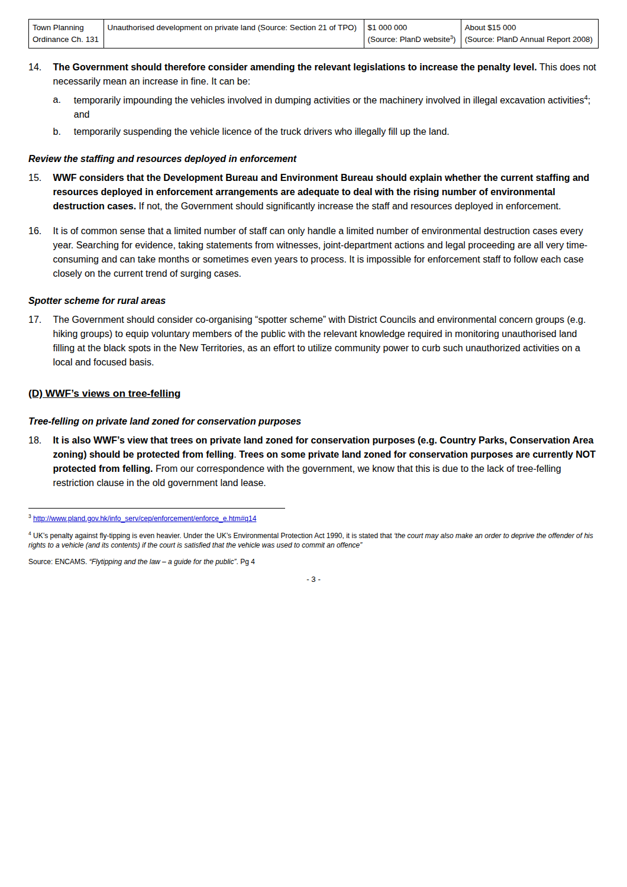| Town Planning Ordinance Ch. 131 | Unauthorised development on private land (Source: Section 21 of TPO) | $1 000 000 (Source: PlanD website 3 ) | About $15 000 (Source: PlanD Annual Report 2008) |
14. The Government should therefore consider amending the relevant legislations to increase the penalty level. This does not necessarily mean an increase in fine. It can be:
a. temporarily impounding the vehicles involved in dumping activities or the machinery involved in illegal excavation activities4; and
b. temporarily suspending the vehicle licence of the truck drivers who illegally fill up the land.
Review the staffing and resources deployed in enforcement
15. WWF considers that the Development Bureau and Environment Bureau should explain whether the current staffing and resources deployed in enforcement arrangements are adequate to deal with the rising number of environmental destruction cases. If not, the Government should significantly increase the staff and resources deployed in enforcement.
16. It is of common sense that a limited number of staff can only handle a limited number of environmental destruction cases every year. Searching for evidence, taking statements from witnesses, joint-department actions and legal proceeding are all very time-consuming and can take months or sometimes even years to process. It is impossible for enforcement staff to follow each case closely on the current trend of surging cases.
Spotter scheme for rural areas
17. The Government should consider co-organising “spotter scheme” with District Councils and environmental concern groups (e.g. hiking groups) to equip voluntary members of the public with the relevant knowledge required in monitoring unauthorised land filling at the black spots in the New Territories, as an effort to utilize community power to curb such unauthorized activities on a local and focused basis.
(D) WWF’s views on tree-felling
Tree-felling on private land zoned for conservation purposes
18. It is also WWF’s view that trees on private land zoned for conservation purposes (e.g. Country Parks, Conservation Area zoning) should be protected from felling. Trees on some private land zoned for conservation purposes are currently NOT protected from felling. From our correspondence with the government, we know that this is due to the lack of tree-felling restriction clause in the old government land lease.
3 http://www.pland.gov.hk/info_serv/cep/enforcement/enforce_e.htm#q14
4 UK’s penalty against fly-tipping is even heavier. Under the UK’s Environmental Protection Act 1990, it is stated that ‘the court may also make an order to deprive the offender of his rights to a vehicle (and its contents) if the court is satisfied that the vehicle was used to commit an offence”
Source: ENCAMS. “Flytipping and the law – a guide for the public”. Pg 4
- 3 -